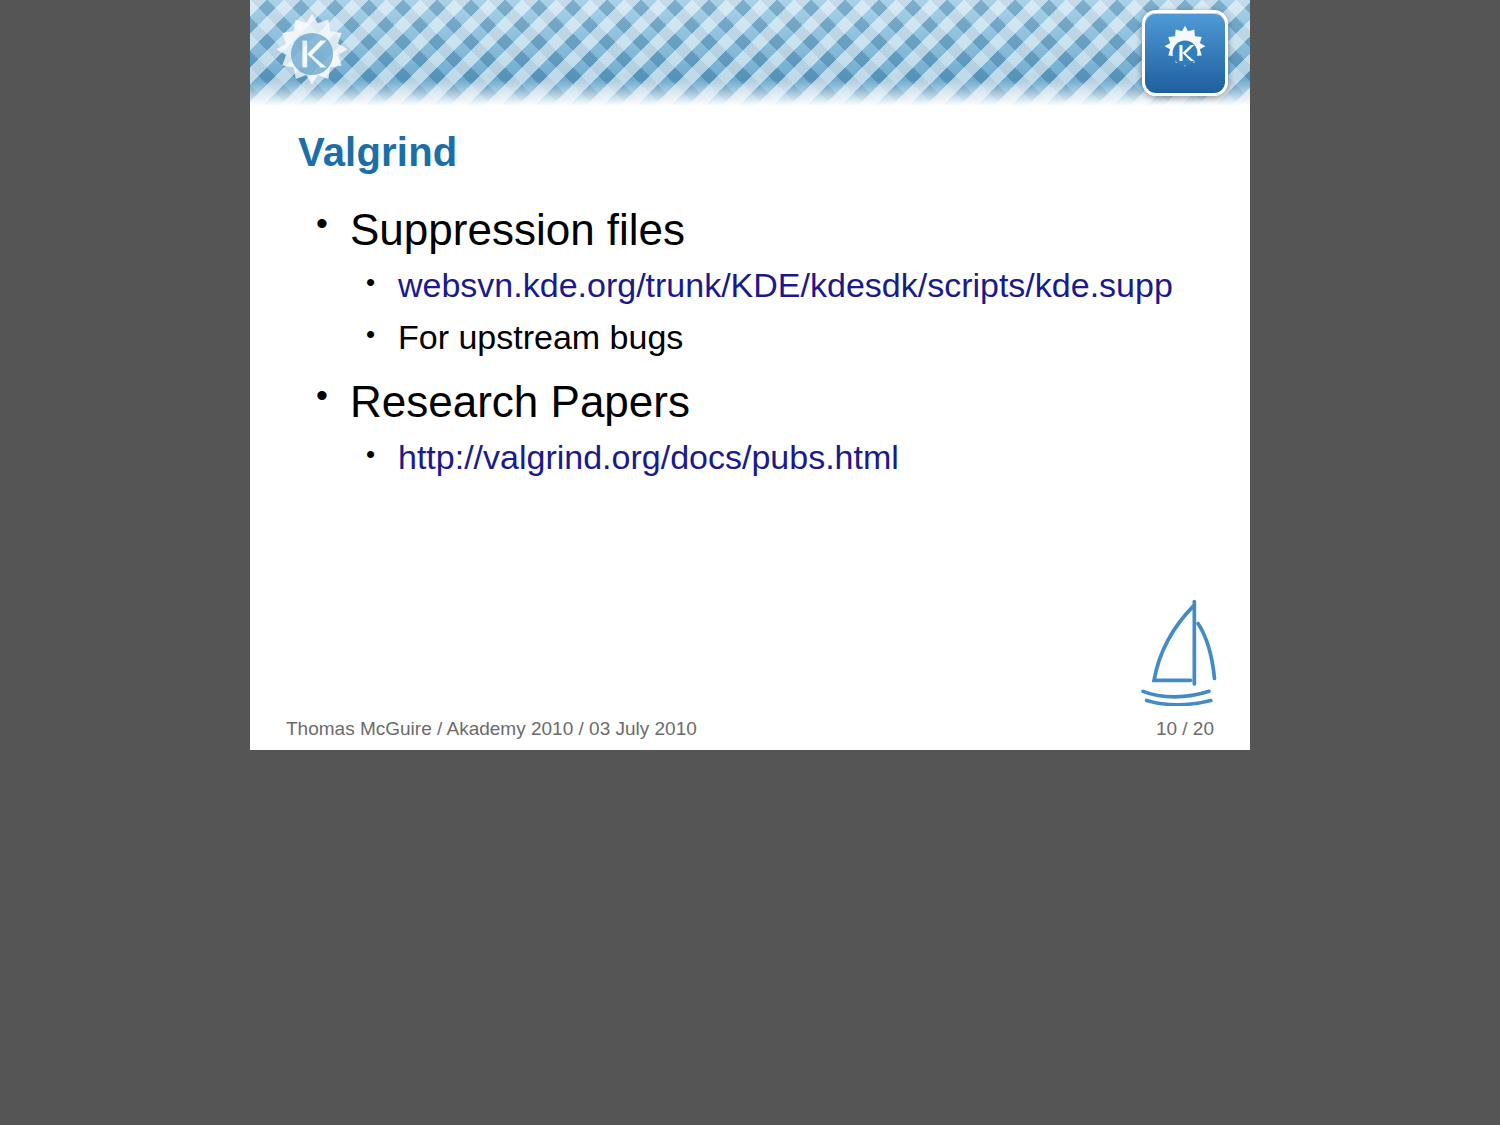Valgrind
Suppression files
websvn.kde.org/trunk/KDE/kdesdk/scripts/kde.supp
For upstream bugs
Research Papers
http://valgrind.org/docs/pubs.html
Thomas McGuire / Akademy 2010 / 03 July 2010
10 / 20